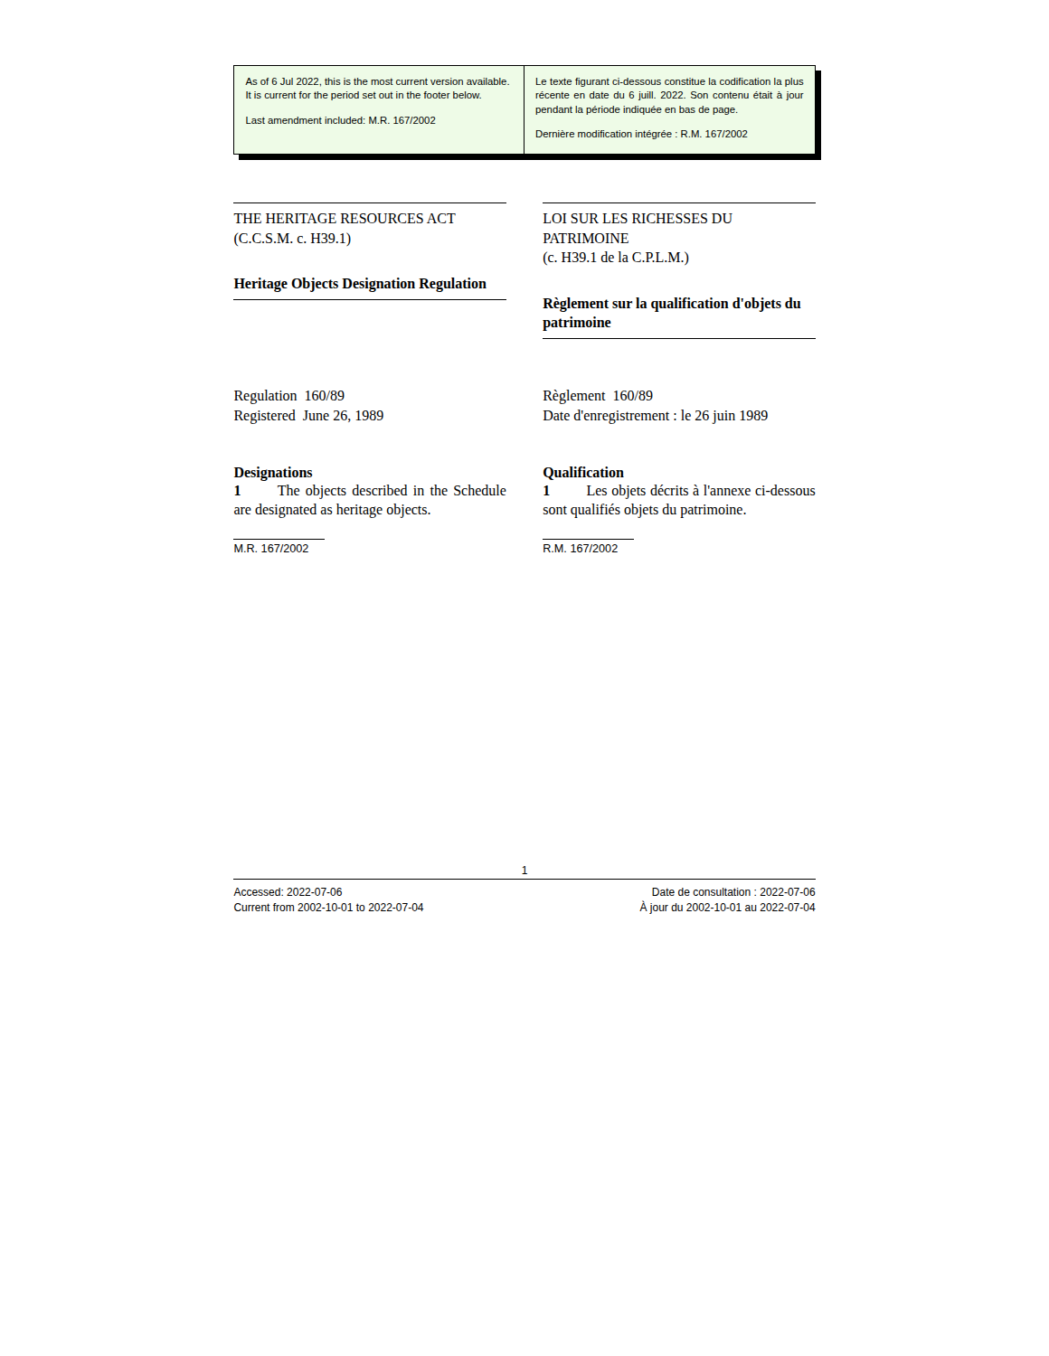As of 6 Jul 2022, this is the most current version available. It is current for the period set out in the footer below.
Last amendment included: M.R. 167/2002
Le texte figurant ci-dessous constitue la codification la plus récente en date du 6 juill. 2022. Son contenu était à jour pendant la période indiquée en bas de page.
Dernière modification intégrée : R.M. 167/2002
THE HERITAGE RESOURCES ACT
(C.C.S.M. c. H39.1)
Heritage Objects Designation Regulation
LOI SUR LES RICHESSES DU PATRIMOINE
(c. H39.1 de la C.P.L.M.)
Règlement sur la qualification d'objets du patrimoine
Regulation 160/89
Registered June 26, 1989
Règlement 160/89
Date d'enregistrement : le 26 juin 1989
Designations
1 The objects described in the Schedule are designated as heritage objects.
M.R. 167/2002
Qualification
1 Les objets décrits à l'annexe ci-dessous sont qualifiés objets du patrimoine.
R.M. 167/2002
1
Accessed: 2022-07-06
Current from 2002-10-01 to 2022-07-04
Date de consultation : 2022-07-06
À jour du 2002-10-01 au 2022-07-04